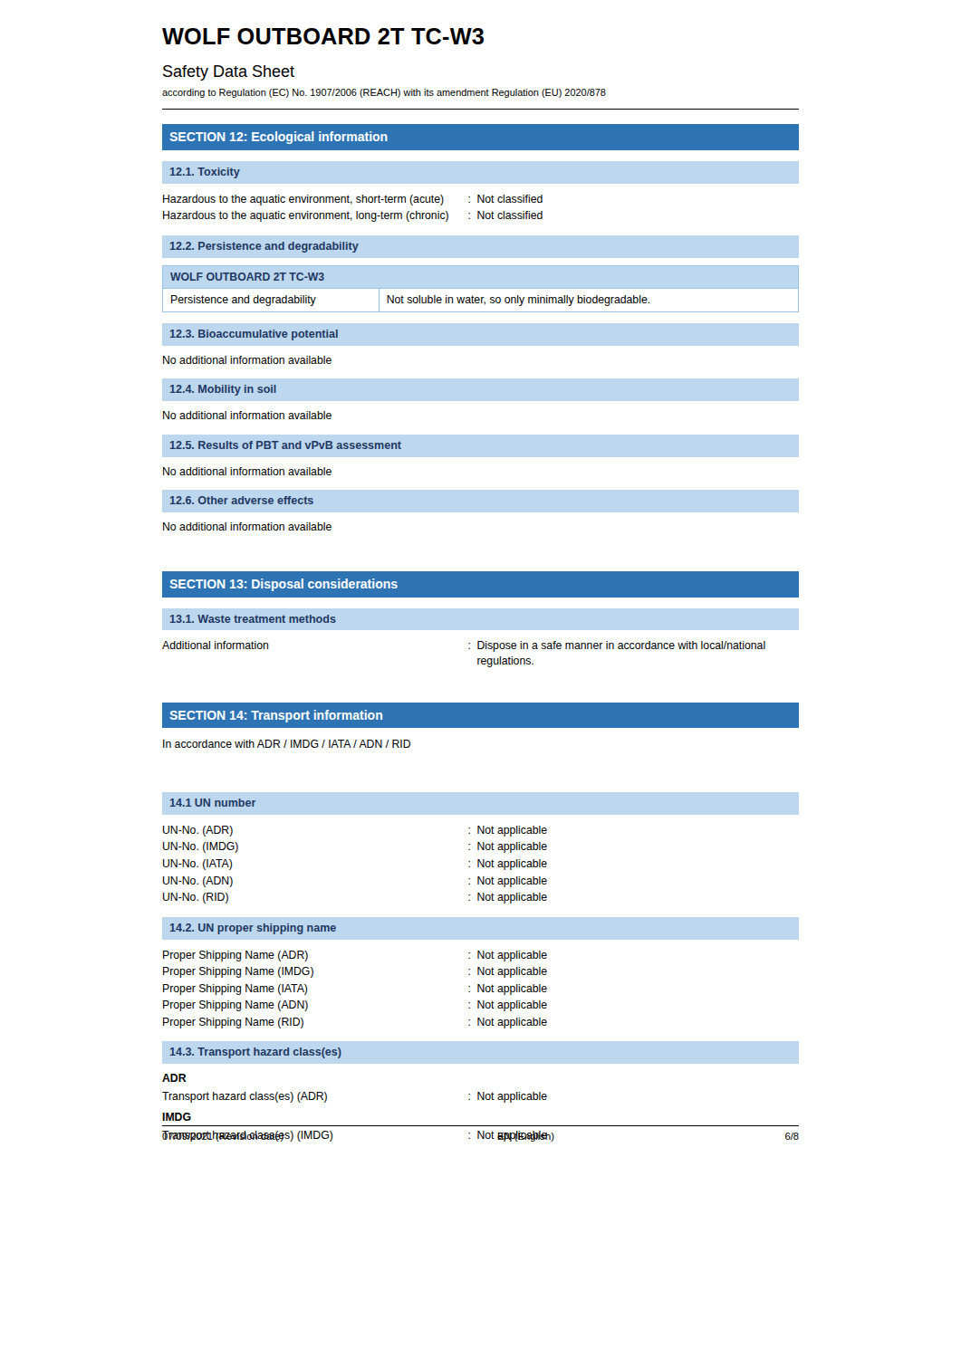WOLF OUTBOARD 2T TC-W3
Safety Data Sheet
according to Regulation (EC) No. 1907/2006 (REACH) with its amendment Regulation (EU) 2020/878
SECTION 12: Ecological information
12.1. Toxicity
| Hazardous to the aquatic environment, short-term (acute) | : | Not classified |
| Hazardous to the aquatic environment, long-term (chronic) | : | Not classified |
12.2. Persistence and degradability
| WOLF OUTBOARD 2T TC-W3 |
| --- |
| Persistence and degradability | Not soluble in water, so only minimally biodegradable. |
12.3. Bioaccumulative potential
No additional information available
12.4. Mobility in soil
No additional information available
12.5. Results of PBT and vPvB assessment
No additional information available
12.6. Other adverse effects
No additional information available
SECTION 13: Disposal considerations
13.1. Waste treatment methods
| Additional information | : | Dispose in a safe manner in accordance with local/national regulations. |
SECTION 14: Transport information
In accordance with ADR / IMDG / IATA / ADN / RID
14.1 UN number
| UN-No. (ADR) | : | Not applicable |
| UN-No. (IMDG) | : | Not applicable |
| UN-No. (IATA) | : | Not applicable |
| UN-No. (ADN) | : | Not applicable |
| UN-No. (RID) | : | Not applicable |
14.2. UN proper shipping name
| Proper Shipping Name (ADR) | : | Not applicable |
| Proper Shipping Name (IMDG) | : | Not applicable |
| Proper Shipping Name (IATA) | : | Not applicable |
| Proper Shipping Name (ADN) | : | Not applicable |
| Proper Shipping Name (RID) | : | Not applicable |
14.3. Transport hazard class(es)
ADR
| Transport hazard class(es) (ADR) | : | Not applicable |
IMDG
| Transport hazard class(es) (IMDG) | : | Not applicable |
07/09/2021 (Revision date)
EN (English)
6/8